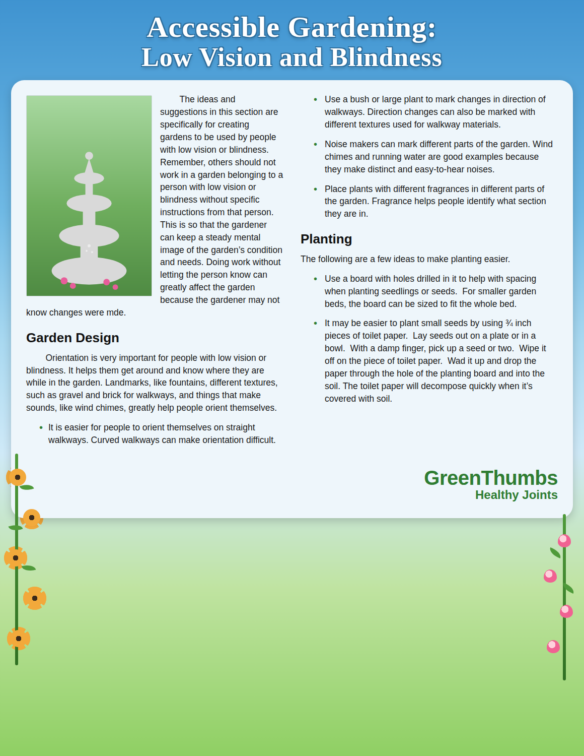Accessible Gardening: Low Vision and Blindness
The ideas and suggestions in this section are specifically for creating gardens to be used by people with low vision or blindness. Remember, others should not work in a garden belonging to a person with low vision or blindness without specific instructions from that person. This is so that the gardener can keep a steady mental image of the garden’s condition and needs. Doing work without letting the person know can greatly affect the garden because the gardener may not know changes were mde.
Garden Design
Orientation is very important for people with low vision or blindness. It helps them get around and know where they are while in the garden. Landmarks, like fountains, different textures, such as gravel and brick for walkways, and things that make sounds, like wind chimes, greatly help people orient themselves.
It is easier for people to orient themselves on straight walkways. Curved walkways can make orientation difficult.
Use a bush or large plant to mark changes in direction of walkways. Direction changes can also be marked with different textures used for walkway materials.
Noise makers can mark different parts of the garden. Wind chimes and running water are good examples because they make distinct and easy-to-hear noises.
Place plants with different fragrances in different parts of the garden. Fragrance helps people identify what section they are in.
Planting
The following are a few ideas to make planting easier.
Use a board with holes drilled in it to help with spacing when planting seedlings or seeds. For smaller garden beds, the board can be sized to fit the whole bed.
It may be easier to plant small seeds by using ¾ inch pieces of toilet paper. Lay seeds out on a plate or in a bowl. With a damp finger, pick up a seed or two. Wipe it off on the piece of toilet paper. Wad it up and drop the paper through the hole of the planting board and into the soil. The toilet paper will decompose quickly when it’s covered with soil.
GreenThumbs
Healthy Joints